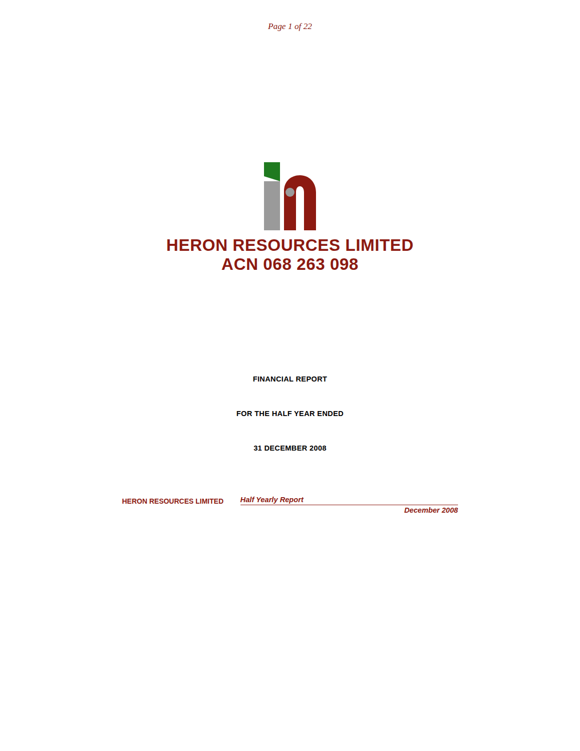Page 1 of 22
HERON RESOURCES LIMITED
ACN 068 263 098
FINANCIAL REPORT
FOR THE HALF YEAR ENDED
31 DECEMBER 2008
HERON RESOURCES LIMITED
Half Yearly Report
December 2008